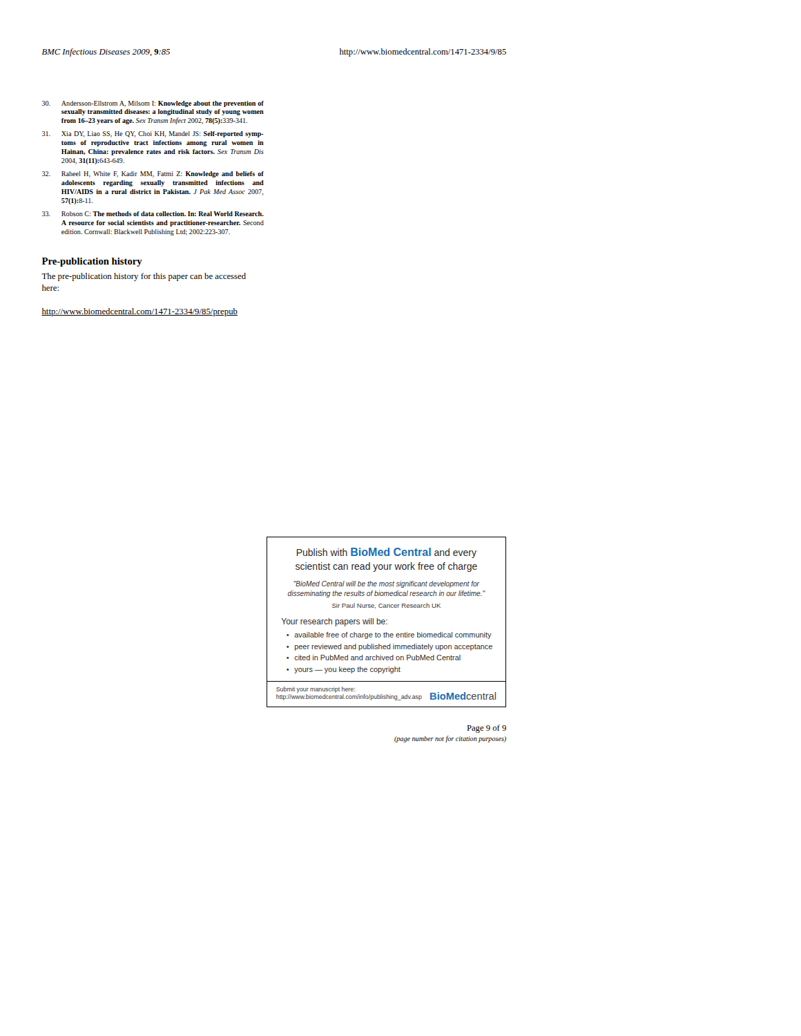BMC Infectious Diseases 2009, 9:85
http://www.biomedcentral.com/1471-2334/9/85
30. Andersson-Ellstrom A, Milsom I: Knowledge about the prevention of sexually transmitted diseases: a longitudinal study of young women from 16–23 years of age. Sex Transm Infect 2002, 78(5): 339-341.
31. Xia DY, Liao SS, He QY, Choi KH, Mandel JS: Self-reported symptoms of reproductive tract infections among rural women in Hainan, China: prevalence rates and risk factors. Sex Transm Dis 2004, 31(11): 643-649.
32. Raheel H, White F, Kadir MM, Fatmi Z: Knowledge and beliefs of adolescents regarding sexually transmitted infections and HIV/AIDS in a rural district in Pakistan. J Pak Med Assoc 2007, 57(1): 8-11.
33. Robson C: The methods of data collection. In: Real World Research. A resource for social scientists and practitioner-researcher. Second edition. Cornwall: Blackwell Publishing Ltd; 2002:223-307.
Pre-publication history
The pre-publication history for this paper can be accessed here:
http://www.biomedcentral.com/1471-2334/9/85/prepub
Publish with Bio Med Central and every
scientist can read your work free of charge
"BioMed Central will be the most significant development for
disseminating the results of biomedical research in our lifetime."
Sir Paul Nurse, Cancer Research UK
Your research papers will be:
available free of charge to the entire biomedical community
peer reviewed and published immediately upon acceptance
cited in PubMed and archived on PubMed Central
yours — you keep the copyright
Submit your manuscript here:
http://www.biomedcentral.com/info/publishing_adv.asp
Bio Med central
Page 9 of 9
(page number not for citation purposes)